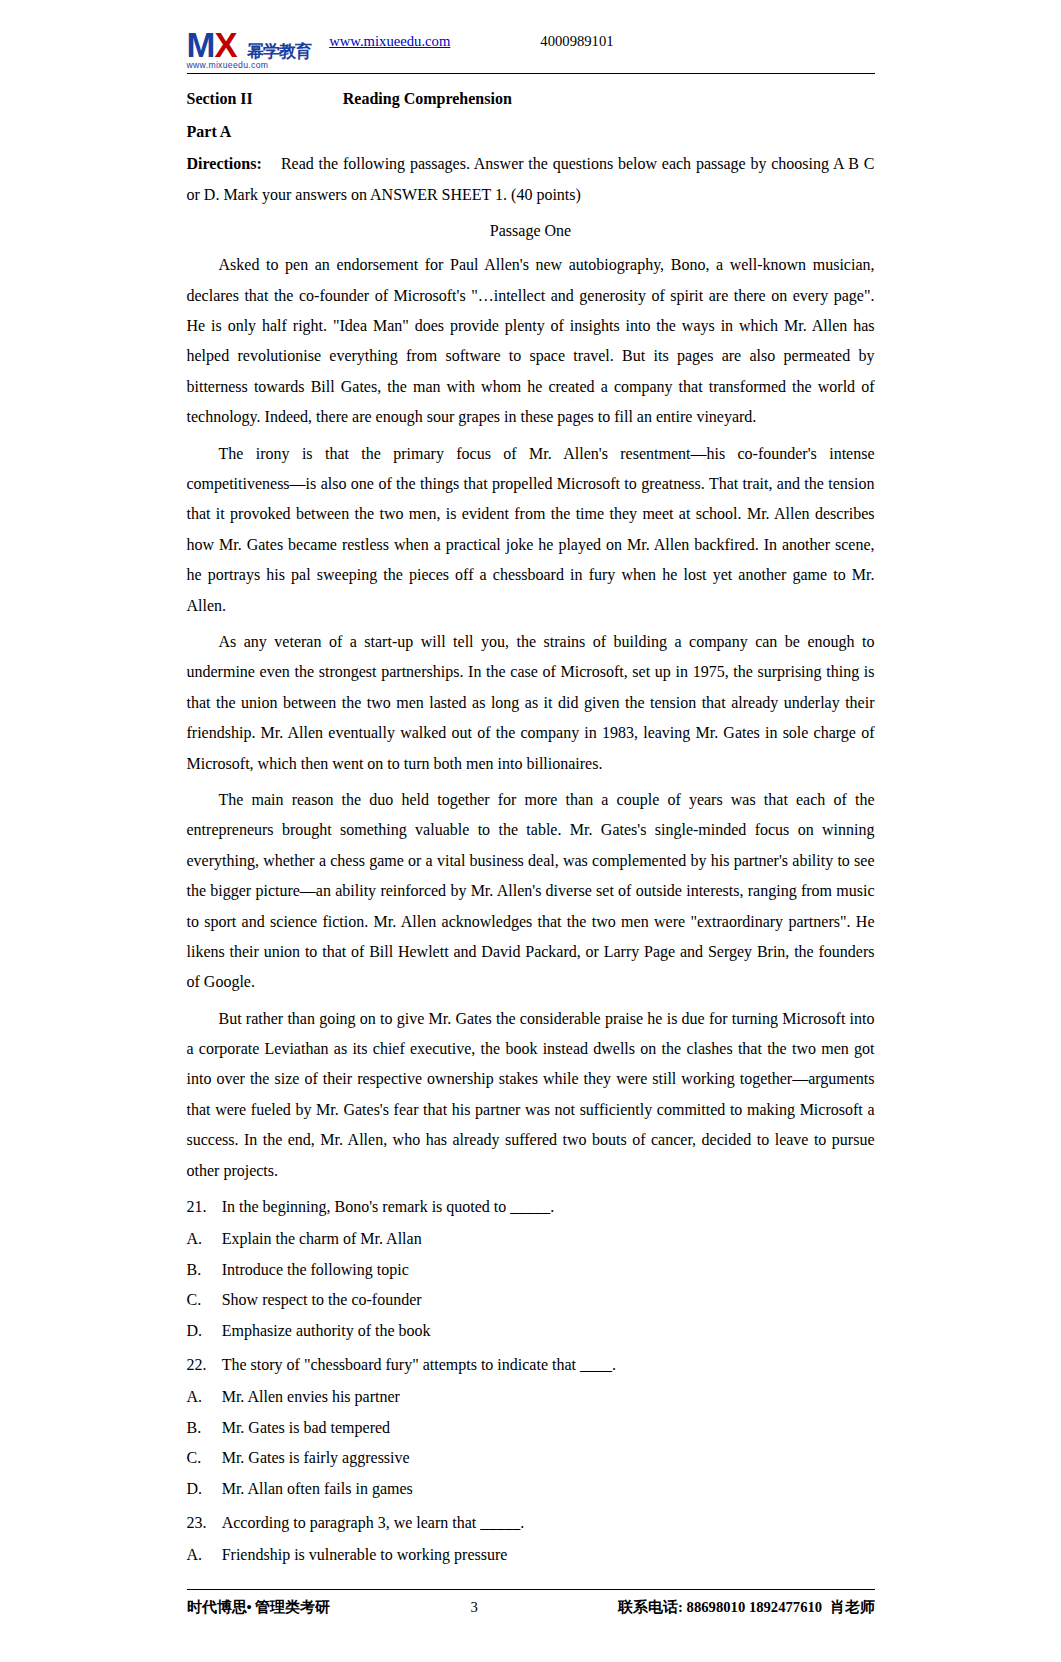MX 幂学教育
www.mixueedu.com
www.mixueedu.com 4000989101
Section II Reading Comprehension
Part A
Directions: Read the following passages. Answer the questions below each passage by choosing A B C or D. Mark your answers on ANSWER SHEET 1. (40 points)
Passage One
Asked to pen an endorsement for Paul Allen's new autobiography, Bono, a well-known musician, declares that the co-founder of Microsoft's "…intellect and generosity of spirit are there on every page". He is only half right. "Idea Man" does provide plenty of insights into the ways in which Mr. Allen has helped revolutionise everything from software to space travel. But its pages are also permeated by bitterness towards Bill Gates, the man with whom he created a company that transformed the world of technology. Indeed, there are enough sour grapes in these pages to fill an entire vineyard.
The irony is that the primary focus of Mr. Allen's resentment—his co-founder's intense competitiveness—is also one of the things that propelled Microsoft to greatness. That trait, and the tension that it provoked between the two men, is evident from the time they meet at school. Mr. Allen describes how Mr. Gates became restless when a practical joke he played on Mr. Allen backfired. In another scene, he portrays his pal sweeping the pieces off a chessboard in fury when he lost yet another game to Mr. Allen.
As any veteran of a start-up will tell you, the strains of building a company can be enough to undermine even the strongest partnerships. In the case of Microsoft, set up in 1975, the surprising thing is that the union between the two men lasted as long as it did given the tension that already underlay their friendship. Mr. Allen eventually walked out of the company in 1983, leaving Mr. Gates in sole charge of Microsoft, which then went on to turn both men into billionaires.
The main reason the duo held together for more than a couple of years was that each of the entrepreneurs brought something valuable to the table. Mr. Gates's single-minded focus on winning everything, whether a chess game or a vital business deal, was complemented by his partner's ability to see the bigger picture—an ability reinforced by Mr. Allen's diverse set of outside interests, ranging from music to sport and science fiction. Mr. Allen acknowledges that the two men were "extraordinary partners". He likens their union to that of Bill Hewlett and David Packard, or Larry Page and Sergey Brin, the founders of Google.
But rather than going on to give Mr. Gates the considerable praise he is due for turning Microsoft into a corporate Leviathan as its chief executive, the book instead dwells on the clashes that the two men got into over the size of their respective ownership stakes while they were still working together—arguments that were fueled by Mr. Gates's fear that his partner was not sufficiently committed to making Microsoft a success. In the end, Mr. Allen, who has already suffered two bouts of cancer, decided to leave to pursue other projects.
21. In the beginning, Bono's remark is quoted to _____.
A. Explain the charm of Mr. Allan
B. Introduce the following topic
C. Show respect to the co-founder
D. Emphasize authority of the book
22. The story of "chessboard fury" attempts to indicate that ____.
A. Mr. Allen envies his partner
B. Mr. Gates is bad tempered
C. Mr. Gates is fairly aggressive
D. Mr. Allan often fails in games
23. According to paragraph 3, we learn that _____.
A. Friendship is vulnerable to working pressure
时代博思• 管理类考研
3
联系电话: 88698010 1892477610 肖老师